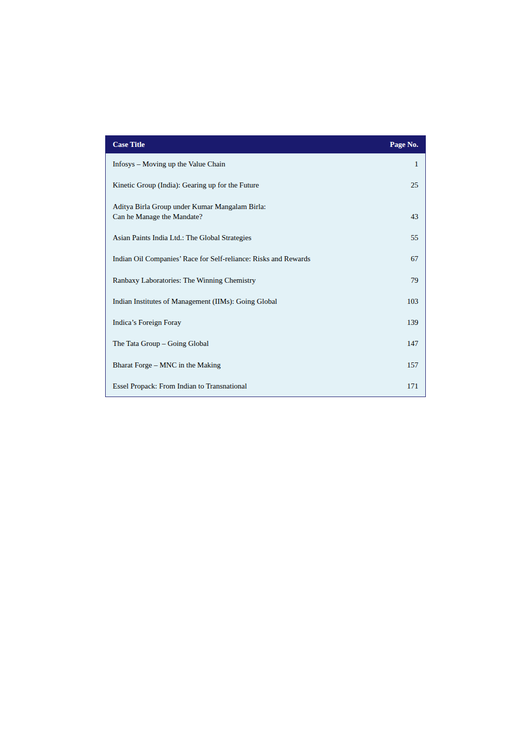| Case Title | Page No. |
| --- | --- |
| Infosys – Moving up the Value Chain | 1 |
| Kinetic Group (India): Gearing up for the Future | 25 |
| Aditya Birla Group under Kumar Mangalam Birla: Can he Manage the Mandate? | 43 |
| Asian Paints India Ltd.: The Global Strategies | 55 |
| Indian Oil Companies’ Race for Self-reliance: Risks and Rewards | 67 |
| Ranbaxy Laboratories: The Winning Chemistry | 79 |
| Indian Institutes of Management (IIMs): Going Global | 103 |
| Indica’s Foreign Foray | 139 |
| The Tata Group – Going Global | 147 |
| Bharat Forge – MNC in the Making | 157 |
| Essel Propack: From Indian to Transnational | 171 |